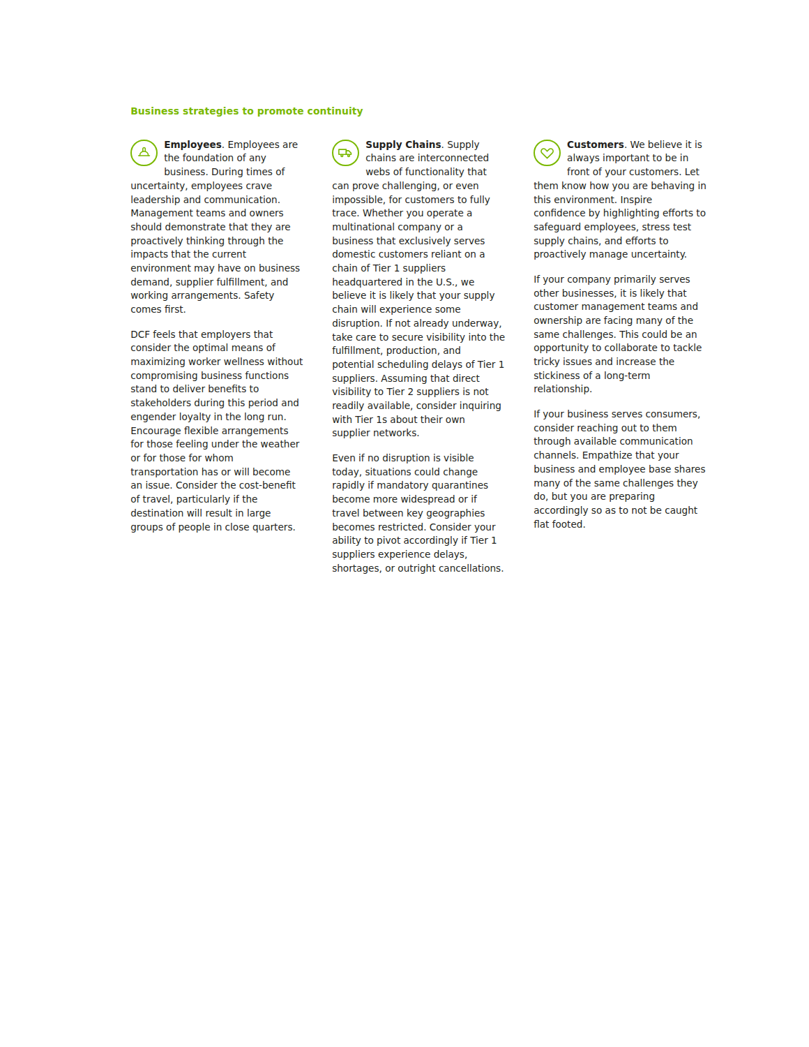Business strategies to promote continuity
Employees. Employees are the foundation of any business. During times of uncertainty, employees crave leadership and communication. Management teams and owners should demonstrate that they are proactively thinking through the impacts that the current environment may have on business demand, supplier fulfillment, and working arrangements. Safety comes first.
DCF feels that employers that consider the optimal means of maximizing worker wellness without compromising business functions stand to deliver benefits to stakeholders during this period and engender loyalty in the long run. Encourage flexible arrangements for those feeling under the weather or for those for whom transportation has or will become an issue. Consider the cost-benefit of travel, particularly if the destination will result in large groups of people in close quarters.
Supply Chains. Supply chains are interconnected webs of functionality that can prove challenging, or even impossible, for customers to fully trace. Whether you operate a multinational company or a business that exclusively serves domestic customers reliant on a chain of Tier 1 suppliers headquartered in the U.S., we believe it is likely that your supply chain will experience some disruption. If not already underway, take care to secure visibility into the fulfillment, production, and potential scheduling delays of Tier 1 suppliers. Assuming that direct visibility to Tier 2 suppliers is not readily available, consider inquiring with Tier 1s about their own supplier networks.
Even if no disruption is visible today, situations could change rapidly if mandatory quarantines become more widespread or if travel between key geographies becomes restricted. Consider your ability to pivot accordingly if Tier 1 suppliers experience delays, shortages, or outright cancellations.
Customers. We believe it is always important to be in front of your customers. Let them know how you are behaving in this environment. Inspire confidence by highlighting efforts to safeguard employees, stress test supply chains, and efforts to proactively manage uncertainty.
If your company primarily serves other businesses, it is likely that customer management teams and ownership are facing many of the same challenges. This could be an opportunity to collaborate to tackle tricky issues and increase the stickiness of a long-term relationship.
If your business serves consumers, consider reaching out to them through available communication channels. Empathize that your business and employee base shares many of the same challenges they do, but you are preparing accordingly so as to not be caught flat footed.